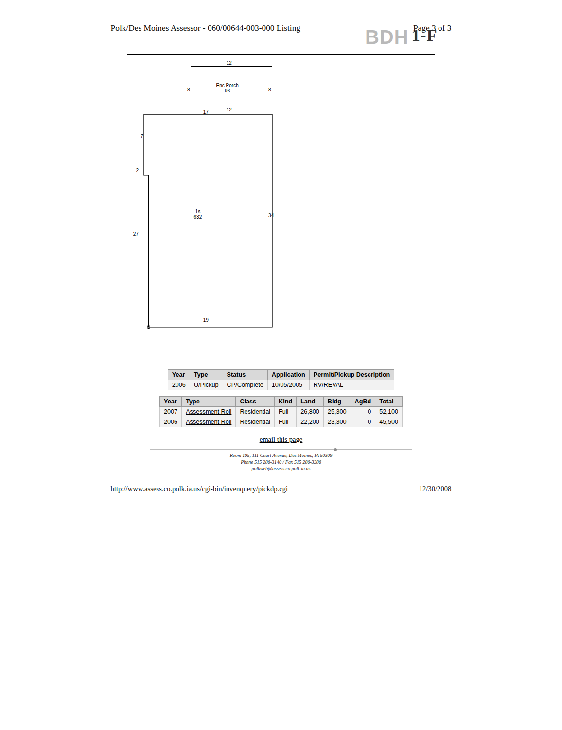Polk/Des Moines Assessor - 060/00644-003-000 Listing
Page 3 of 3
BDH1-F
12
8
8
Enc Porch
96
12
17
7
2
1s
632
34
27
19
| Year | Type | Status | Application | Permit/Pickup Description |
| --- | --- | --- | --- | --- |
| 2006 | U/Pickup | CP/Complete | 10/05/2005 | RV/REVAL |
| Year | Type | Class | Kind | Land | Bldg | AgBd | Total |
| --- | --- | --- | --- | --- | --- | --- | --- |
| 2007 | Assessment Roll | Residential | Full | 26,800 | 25,300 | 0 | 52,100 |
| 2006 | Assessment Roll | Residential | Full | 22,200 | 23,300 | 0 | 45,500 |
email this page
Room 195, 111 Court Avenue, Des Moines, IA 50309
Phone 515 286-3140 / Fax 515 286-3386
polkweb@assess.co.polk.ia.us
http://www.assess.co.polk.ia.us/cgi-bin/invenquery/pickdp.cgi
12/30/2008